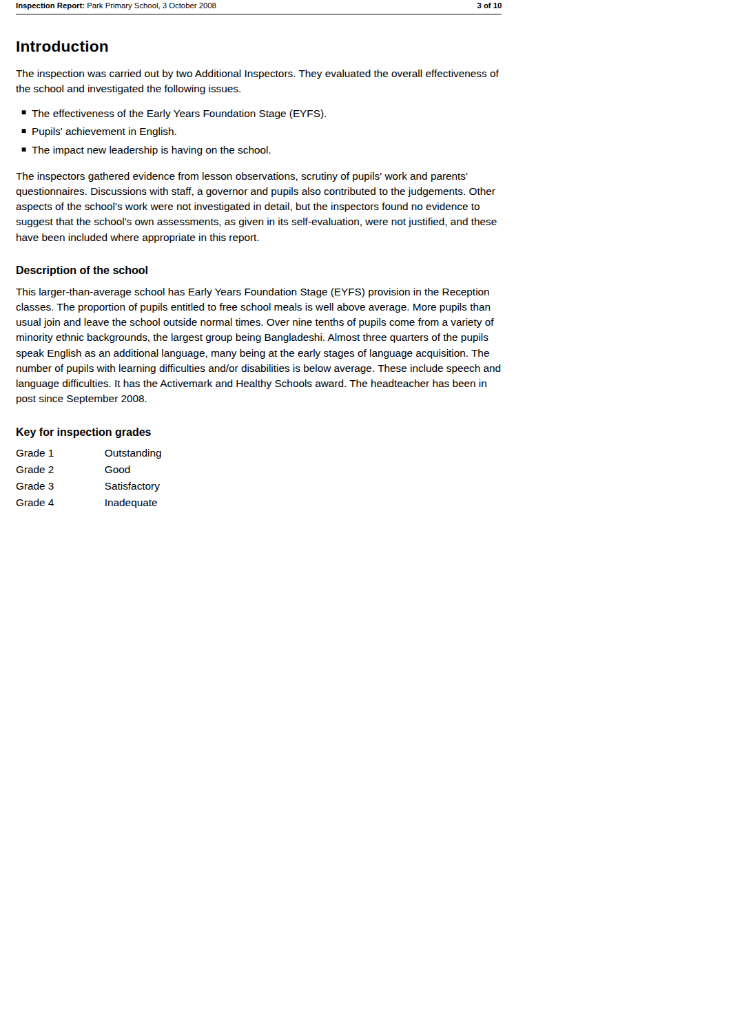Inspection Report: Park Primary School, 3 October 2008 3 of 10
Introduction
The inspection was carried out by two Additional Inspectors. They evaluated the overall effectiveness of the school and investigated the following issues.
The effectiveness of the Early Years Foundation Stage (EYFS).
Pupils' achievement in English.
The impact new leadership is having on the school.
The inspectors gathered evidence from lesson observations, scrutiny of pupils' work and parents' questionnaires. Discussions with staff, a governor and pupils also contributed to the judgements. Other aspects of the school's work were not investigated in detail, but the inspectors found no evidence to suggest that the school's own assessments, as given in its self-evaluation, were not justified, and these have been included where appropriate in this report.
Description of the school
This larger-than-average school has Early Years Foundation Stage (EYFS) provision in the Reception classes. The proportion of pupils entitled to free school meals is well above average. More pupils than usual join and leave the school outside normal times. Over nine tenths of pupils come from a variety of minority ethnic backgrounds, the largest group being Bangladeshi. Almost three quarters of the pupils speak English as an additional language, many being at the early stages of language acquisition. The number of pupils with learning difficulties and/or disabilities is below average. These include speech and language difficulties. It has the Activemark and Healthy Schools award. The headteacher has been in post since September 2008.
Key for inspection grades
| Grade 1 | Outstanding |
| Grade 2 | Good |
| Grade 3 | Satisfactory |
| Grade 4 | Inadequate |